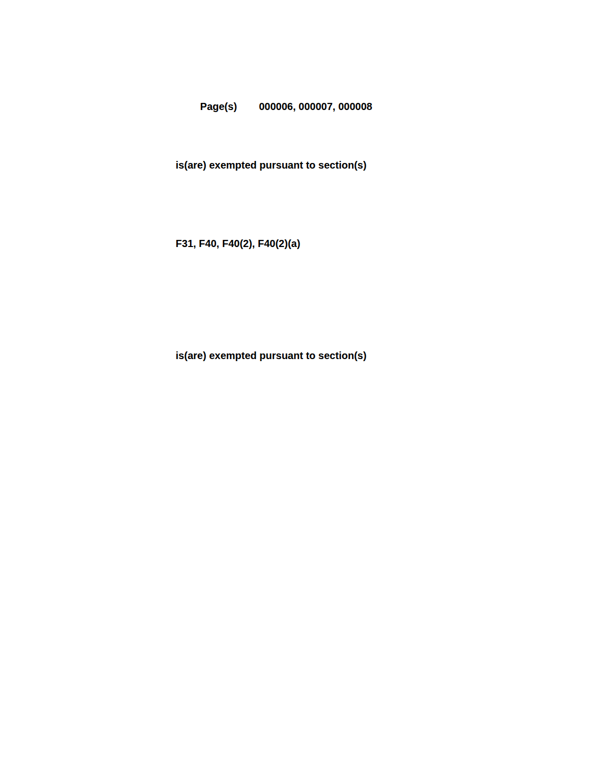Page(s) 000006, 000007, 000008
is(are) exempted pursuant to section(s)
F31, F40, F40(2), F40(2)(a)
is(are) exempted pursuant to section(s)